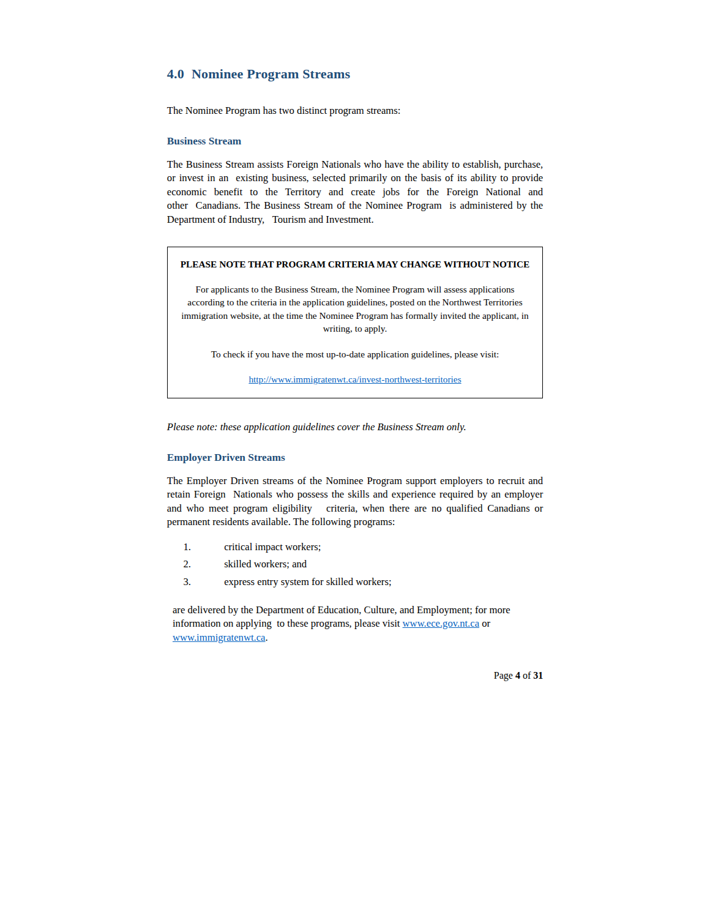4.0 Nominee Program Streams
The Nominee Program has two distinct program streams:
Business Stream
The Business Stream assists Foreign Nationals who have the ability to establish, purchase, or invest in an existing business, selected primarily on the basis of its ability to provide economic benefit to the Territory and create jobs for the Foreign National and other Canadians. The Business Stream of the Nominee Program is administered by the Department of Industry, Tourism and Investment.
PLEASE NOTE THAT PROGRAM CRITERIA MAY CHANGE WITHOUT NOTICE
For applicants to the Business Stream, the Nominee Program will assess applications according to the criteria in the application guidelines, posted on the Northwest Territories immigration website, at the time the Nominee Program has formally invited the applicant, in writing, to apply.
To check if you have the most up-to-date application guidelines, please visit:
http://www.immigratenwt.ca/invest-northwest-territories
Please note: these application guidelines cover the Business Stream only.
Employer Driven Streams
The Employer Driven streams of the Nominee Program support employers to recruit and retain Foreign Nationals who possess the skills and experience required by an employer and who meet program eligibility criteria, when there are no qualified Canadians or permanent residents available. The following programs:
critical impact workers;
skilled workers; and
express entry system for skilled workers;
are delivered by the Department of Education, Culture, and Employment; for more information on applying to these programs, please visit www.ece.gov.nt.ca or www.immigratenwt.ca.
Page 4 of 31